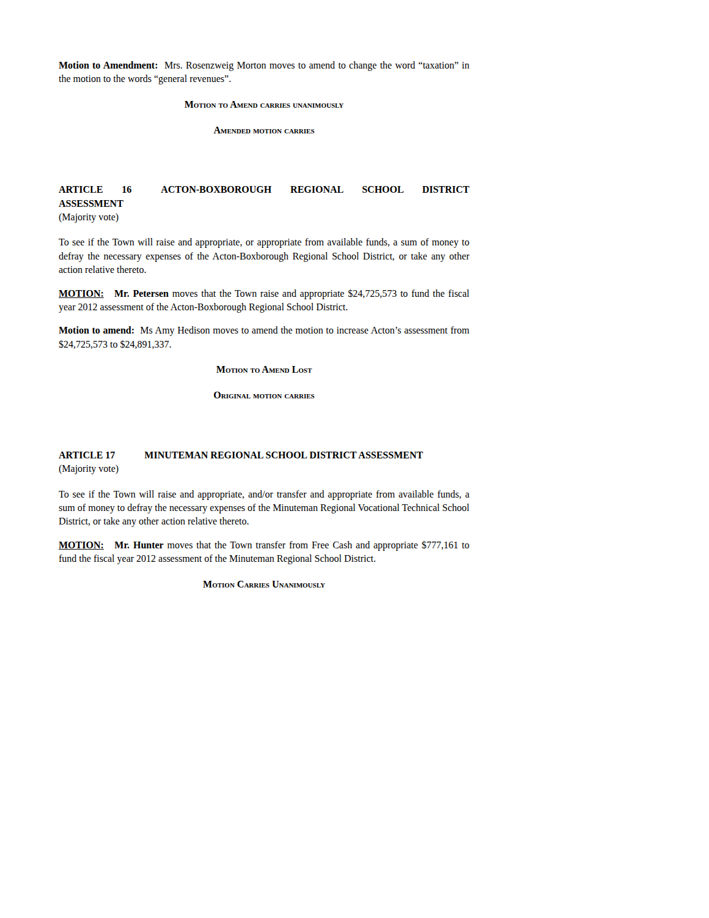Motion to Amendment: Mrs. Rosenzweig Morton moves to amend to change the word “taxation” in the motion to the words “general revenues”.
Motion to Amend carries unanimously
Amended motion carries
ARTICLE 16   ACTON-BOXBOROUGH REGIONAL SCHOOL DISTRICT ASSESSMENT
(Majority vote)
To see if the Town will raise and appropriate, or appropriate from available funds, a sum of money to defray the necessary expenses of the Acton-Boxborough Regional School District, or take any other action relative thereto.
MOTION: Mr. Petersen moves that the Town raise and appropriate $24,725,573 to fund the fiscal year 2012 assessment of the Acton-Boxborough Regional School District.
Motion to amend: Ms Amy Hedison moves to amend the motion to increase Acton’s assessment from $24,725,573 to $24,891,337.
Motion to Amend Lost
Original motion carries
ARTICLE 17   MINUTEMAN REGIONAL SCHOOL DISTRICT ASSESSMENT
(Majority vote)
To see if the Town will raise and appropriate, and/or transfer and appropriate from available funds, a sum of money to defray the necessary expenses of the Minuteman Regional Vocational Technical School District, or take any other action relative thereto.
MOTION: Mr. Hunter moves that the Town transfer from Free Cash and appropriate $777,161 to fund the fiscal year 2012 assessment of the Minuteman Regional School District.
Motion Carries Unanimously